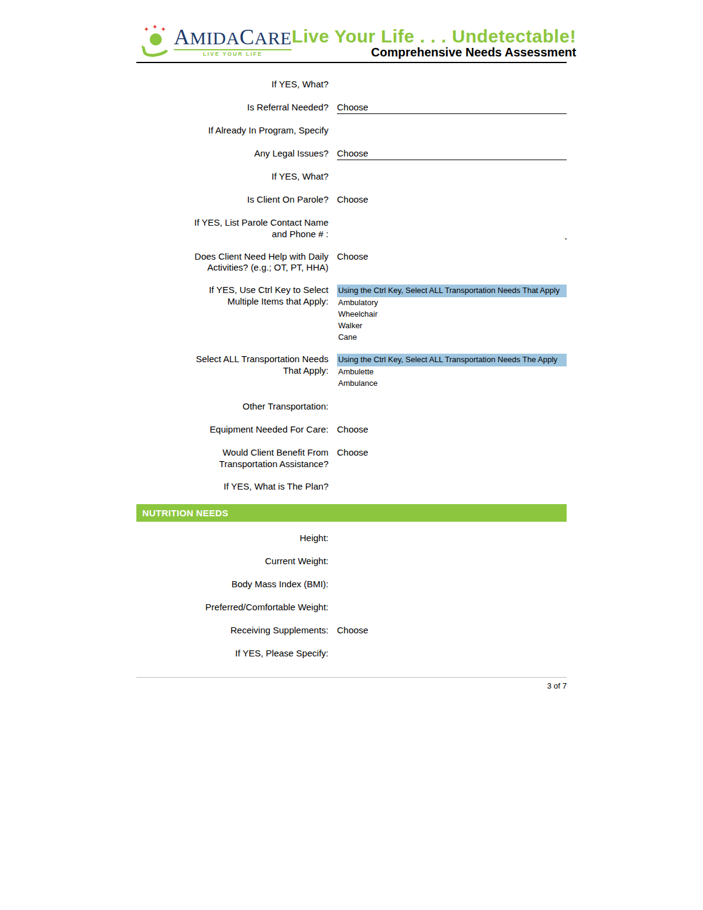✦ ✦ ✦
AMIDACARE
LIVE YOUR LIFE
Live Your Life . . . Undetectable!
Comprehensive Needs Assessment
•
If YES, What?
Is Referral Needed?
Choose
If Already In Program, Specify
Any Legal Issues?
Choose
If YES, What?
Is Client On Parole?
Choose
If YES, List Parole Contact Name
and Phone # :
Does Client Need Help with Daily
Activities? (e.g.; OT, PT, HHA)
Choose
If YES, Use Ctrl Key to Select
Multiple Items that Apply:
Using the Ctrl Key, Select ALL Transportation Needs That Apply Ambulatory Wheelchair Walker Cane
Select ALL Transportation Needs
That Apply:
Using the Ctrl Key, Select ALL Transportation Needs The Apply Ambulette Ambulance Livery
Other Transportation:
Equipment Needed For Care:
Choose
Would Client Benefit From
Transportation Assistance?
Choose
If YES, What is The Plan?
NUTRITION NEEDS
Height:
Current Weight:
Body Mass Index (BMI):
Preferred/Comfortable Weight:
Receiving Supplements:
Choose
If YES, Please Specify:
3 of 7